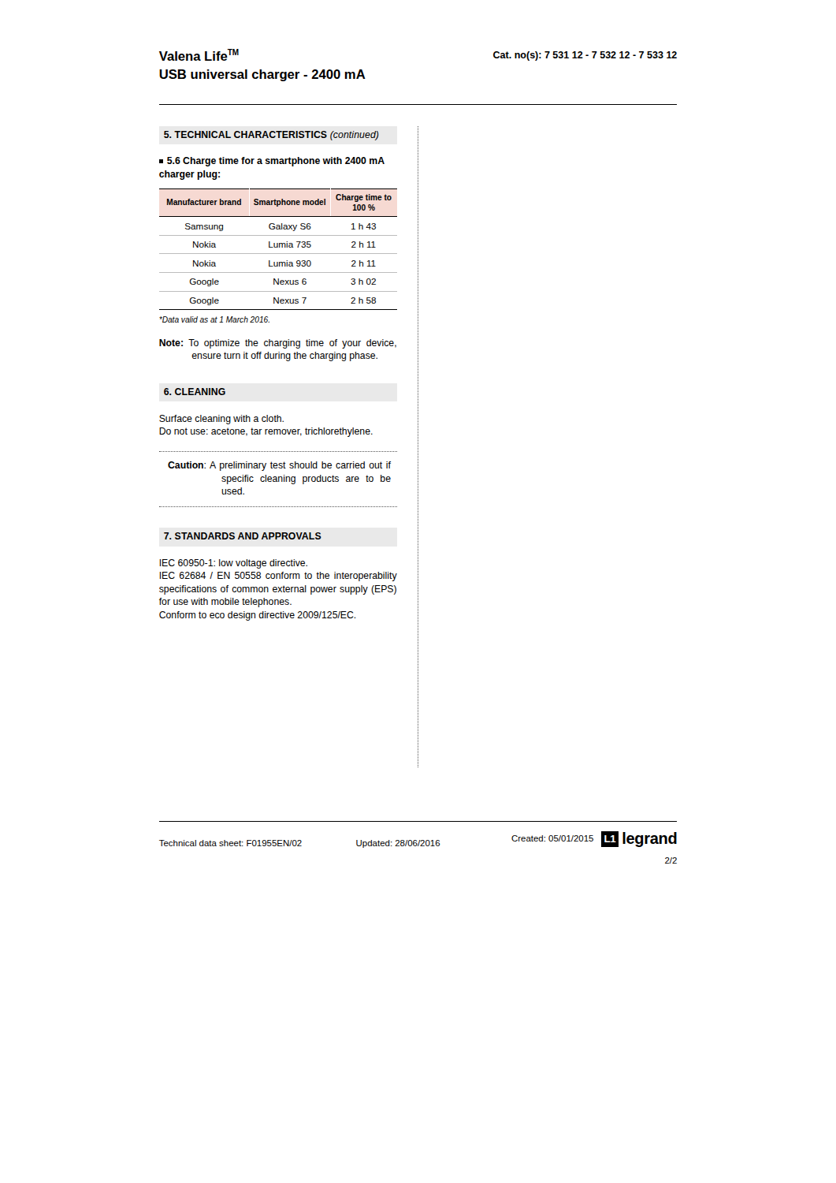Valena LifeTM
USB universal charger - 2400 mA
Cat. no(s): 7 531 12 - 7 532 12 - 7 533 12
5. TECHNICAL CHARACTERISTICS (continued)
5.6 Charge time for a smartphone with 2400 mA charger plug:
| Manufacturer brand | Smartphone model | Charge time to 100 % |
| --- | --- | --- |
| Samsung | Galaxy S6 | 1 h 43 |
| Nokia | Lumia 735 | 2 h 11 |
| Nokia | Lumia 930 | 2 h 11 |
| Google | Nexus 6 | 3 h 02 |
| Google | Nexus 7 | 2 h 58 |
*Data valid as at 1 March 2016.
Note: To optimize the charging time of your device, ensure turn it off during the charging phase.
6. CLEANING
Surface cleaning with a cloth.
Do not use: acetone, tar remover, trichlorethylene.
Caution: A preliminary test should be carried out if specific cleaning products are to be used.
7. STANDARDS AND APPROVALS
IEC 60950-1: low voltage directive.
IEC 62684 / EN 50558 conform to the interoperability specifications of common external power supply (EPS) for use with mobile telephones.
Conform to eco design directive 2009/125/EC.
Technical data sheet: F01955EN/02
Updated: 28/06/2016
Created: 05/01/2015 L1 legrand
2/2